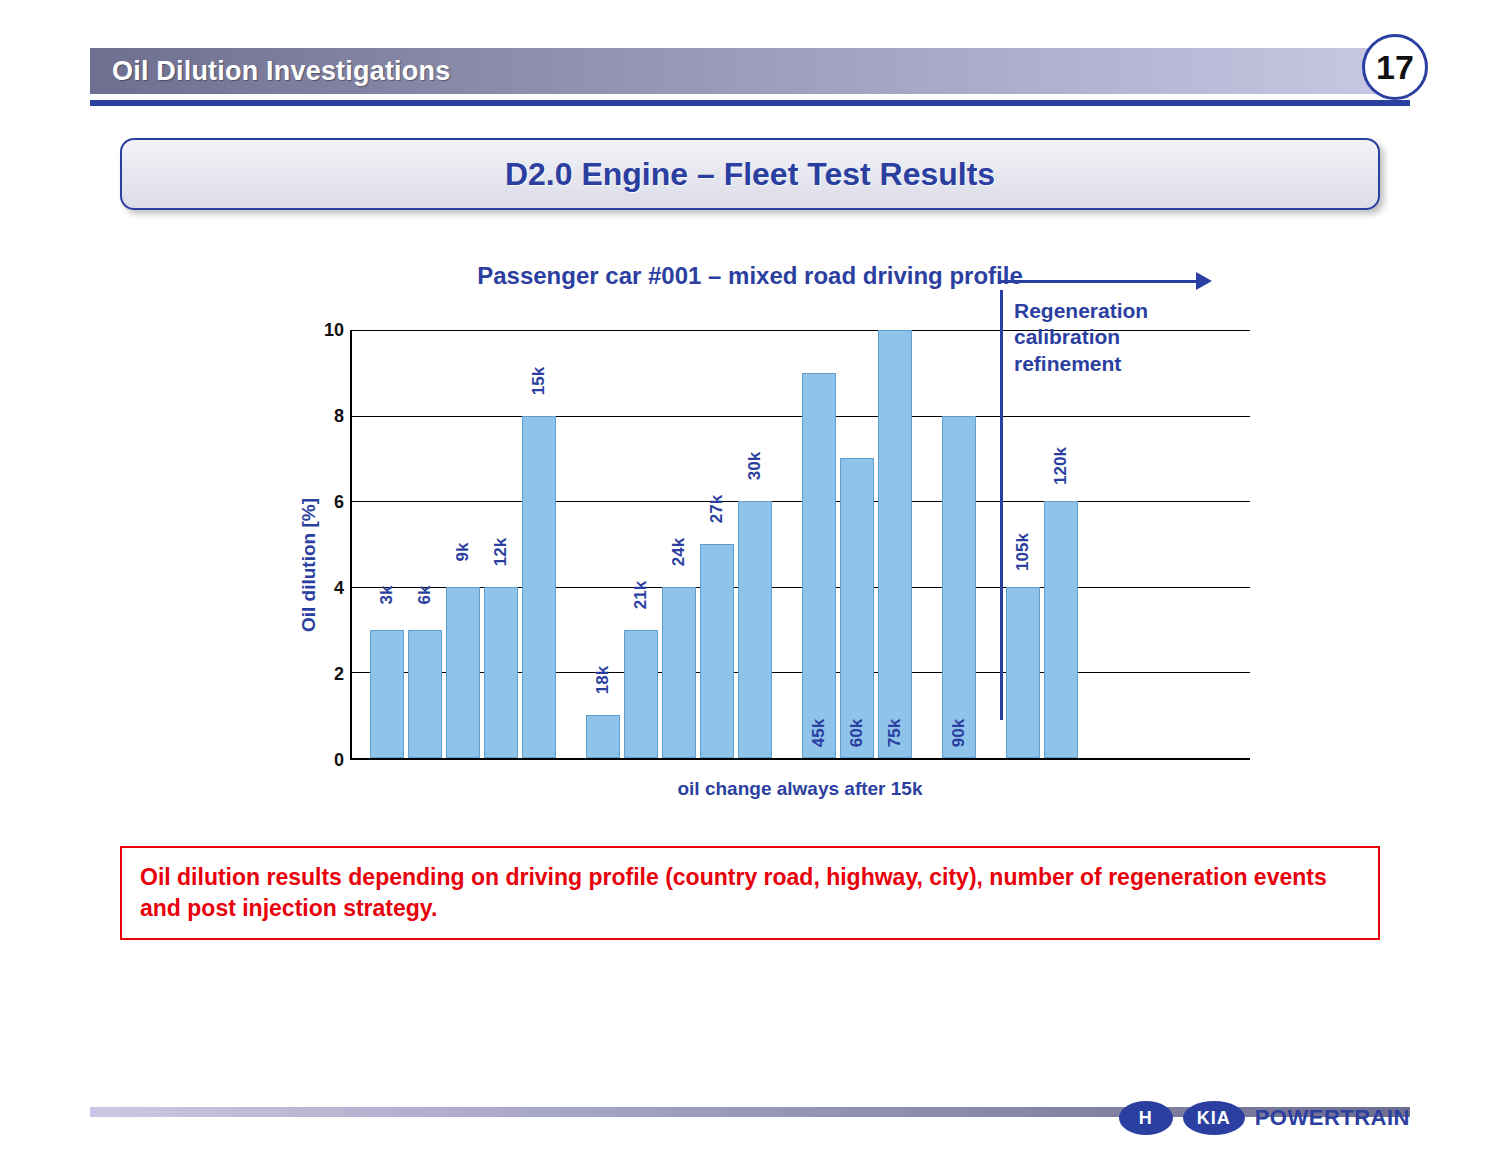Oil Dilution Investigations
17
D2.0 Engine – Fleet Test Results
Passenger car #001 – mixed road driving profile
Oil dilution [%]
10 8 6 4 2 0
3k
6k
9k
12k
15k
18k
21k
24k
27k
30k
45k
60k
75k
90k
105k
120k
oil change always after 15k
Regeneration
calibration
refinement
Oil dilution results depending on driving profile (country road, highway, city), number of regeneration events and post injection strategy.
H
KIA
POWERTRAIN